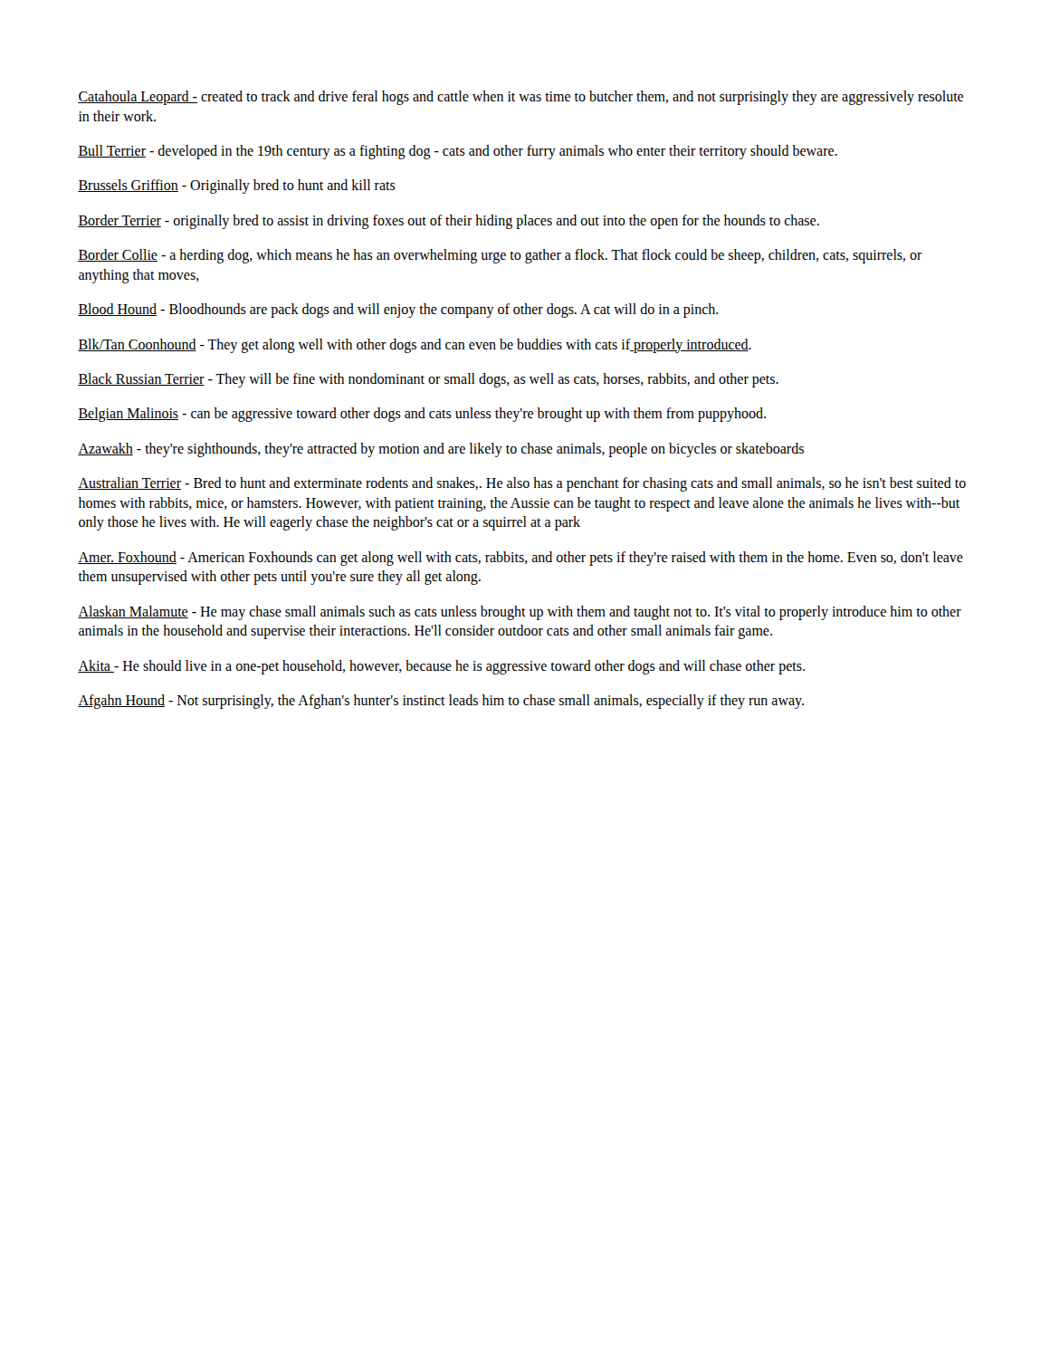Catahoula Leopard - created to track and drive feral hogs and cattle when it was time to butcher them, and not surprisingly they are aggressively resolute in their work.
Bull Terrier - developed in the 19th century as a fighting dog - cats and other furry animals who enter their territory should beware.
Brussels Griffion - Originally bred to hunt and kill rats
Border Terrier - originally bred to assist in driving foxes out of their hiding places and out into the open for the hounds to chase.
Border Collie - a herding dog, which means he has an overwhelming urge to gather a flock. That flock could be sheep, children, cats, squirrels, or anything that moves,
Blood Hound - Bloodhounds are pack dogs and will enjoy the company of other dogs. A cat will do in a pinch.
Blk/Tan Coonhound - They get along well with other dogs and can even be buddies with cats if properly introduced.
Black Russian Terrier - They will be fine with nondominant or small dogs, as well as cats, horses, rabbits, and other pets.
Belgian Malinois - can be aggressive toward other dogs and cats unless they're brought up with them from puppyhood.
Azawakh - they're sighthounds, they're attracted by motion and are likely to chase animals, people on bicycles or skateboards
Australian Terrier - Bred to hunt and exterminate rodents and snakes,. He also has a penchant for chasing cats and small animals, so he isn't best suited to homes with rabbits, mice, or hamsters. However, with patient training, the Aussie can be taught to respect and leave alone the animals he lives with--but only those he lives with. He will eagerly chase the neighbor's cat or a squirrel at a park
Amer. Foxhound - American Foxhounds can get along well with cats, rabbits, and other pets if they're raised with them in the home. Even so, don't leave them unsupervised with other pets until you're sure they all get along.
Alaskan Malamute - He may chase small animals such as cats unless brought up with them and taught not to. It's vital to properly introduce him to other animals in the household and supervise their interactions. He'll consider outdoor cats and other small animals fair game.
Akita - He should live in a one-pet household, however, because he is aggressive toward other dogs and will chase other pets.
Afgahn Hound - Not surprisingly, the Afghan's hunter's instinct leads him to chase small animals, especially if they run away.